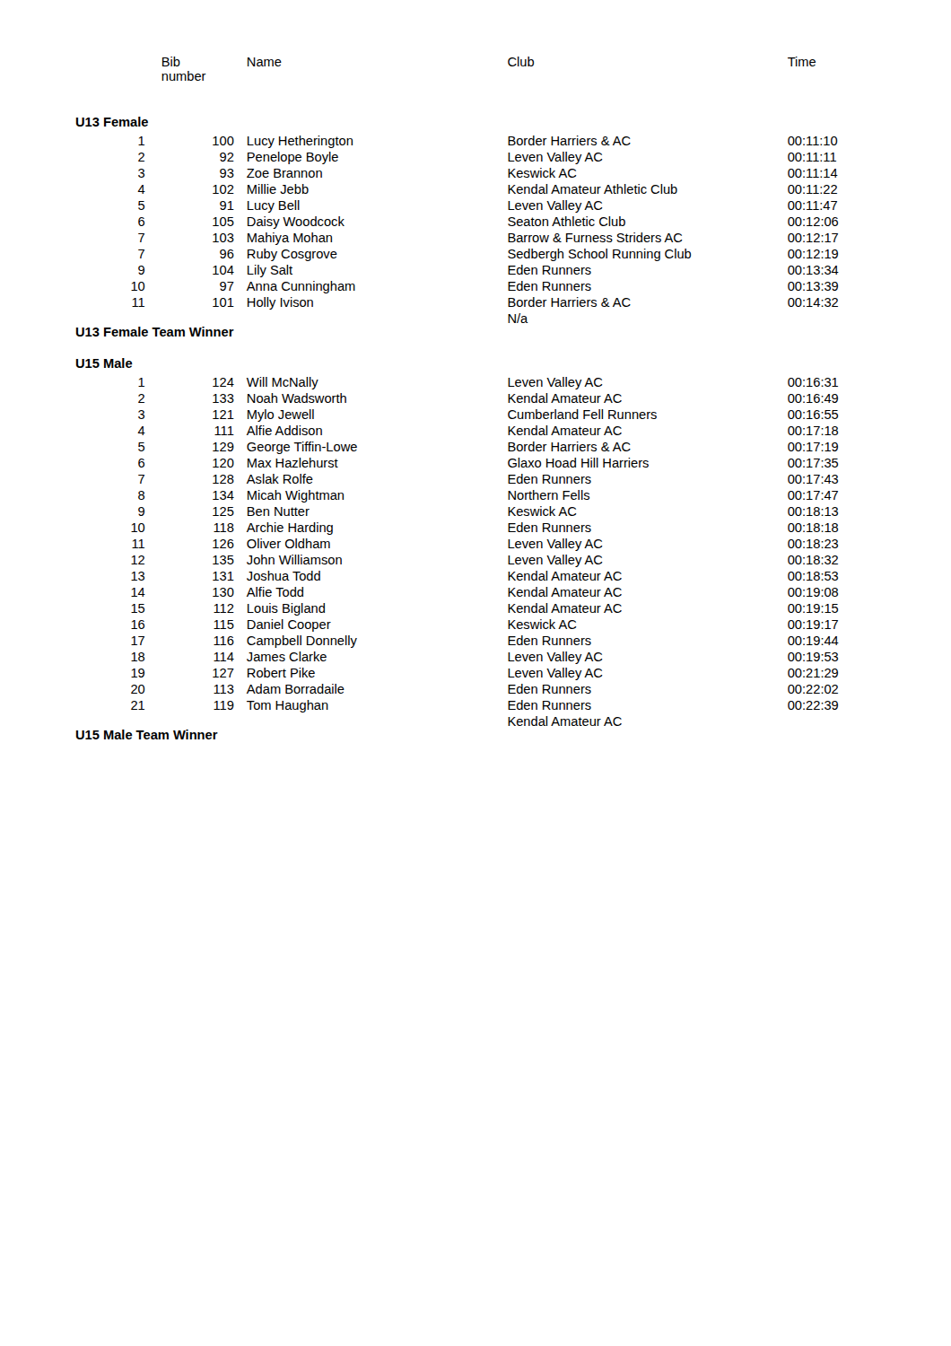| | Bib number | Name | Club | Time |
| --- | --- | --- | --- | --- |
| U13 Female |
| 1 | 100 | Lucy Hetherington | Border Harriers & AC | 00:11:10 |
| 2 | 92 | Penelope Boyle | Leven Valley AC | 00:11:11 |
| 3 | 93 | Zoe Brannon | Keswick AC | 00:11:14 |
| 4 | 102 | Millie Jebb | Kendal Amateur Athletic Club | 00:11:22 |
| 5 | 91 | Lucy Bell | Leven Valley AC | 00:11:47 |
| 6 | 105 | Daisy Woodcock | Seaton Athletic Club | 00:12:06 |
| 7 | 103 | Mahiya Mohan | Barrow & Furness Striders AC | 00:12:17 |
| 7 | 96 | Ruby Cosgrove | Sedbergh School Running Club | 00:12:19 |
| 9 | 104 | Lily Salt | Eden Runners | 00:13:34 |
| 10 | 97 | Anna Cunningham | Eden Runners | 00:13:39 |
| 11 | 101 | Holly Ivison | Border Harriers & AC | 00:14:32 |
| U13 Female Team Winner | N/a |
| U15 Male |
| 1 | 124 | Will McNally | Leven Valley AC | 00:16:31 |
| 2 | 133 | Noah Wadsworth | Kendal Amateur AC | 00:16:49 |
| 3 | 121 | Mylo Jewell | Cumberland Fell Runners | 00:16:55 |
| 4 | 111 | Alfie Addison | Kendal Amateur AC | 00:17:18 |
| 5 | 129 | George Tiffin-Lowe | Border Harriers & AC | 00:17:19 |
| 6 | 120 | Max Hazlehurst | Glaxo Hoad Hill Harriers | 00:17:35 |
| 7 | 128 | Aslak Rolfe | Eden Runners | 00:17:43 |
| 8 | 134 | Micah Wightman | Northern Fells | 00:17:47 |
| 9 | 125 | Ben Nutter | Keswick AC | 00:18:13 |
| 10 | 118 | Archie Harding | Eden Runners | 00:18:18 |
| 11 | 126 | Oliver Oldham | Leven Valley AC | 00:18:23 |
| 12 | 135 | John Williamson | Leven Valley AC | 00:18:32 |
| 13 | 131 | Joshua Todd | Kendal Amateur AC | 00:18:53 |
| 14 | 130 | Alfie Todd | Kendal Amateur AC | 00:19:08 |
| 15 | 112 | Louis Bigland | Kendal Amateur AC | 00:19:15 |
| 16 | 115 | Daniel Cooper | Keswick AC | 00:19:17 |
| 17 | 116 | Campbell Donnelly | Eden Runners | 00:19:44 |
| 18 | 114 | James Clarke | Leven Valley AC | 00:19:53 |
| 19 | 127 | Robert Pike | Leven Valley AC | 00:21:29 |
| 20 | 113 | Adam Borradaile | Eden Runners | 00:22:02 |
| 21 | 119 | Tom Haughan | Eden Runners | 00:22:39 |
| U15 Male Team Winner | Kendal Amateur AC |